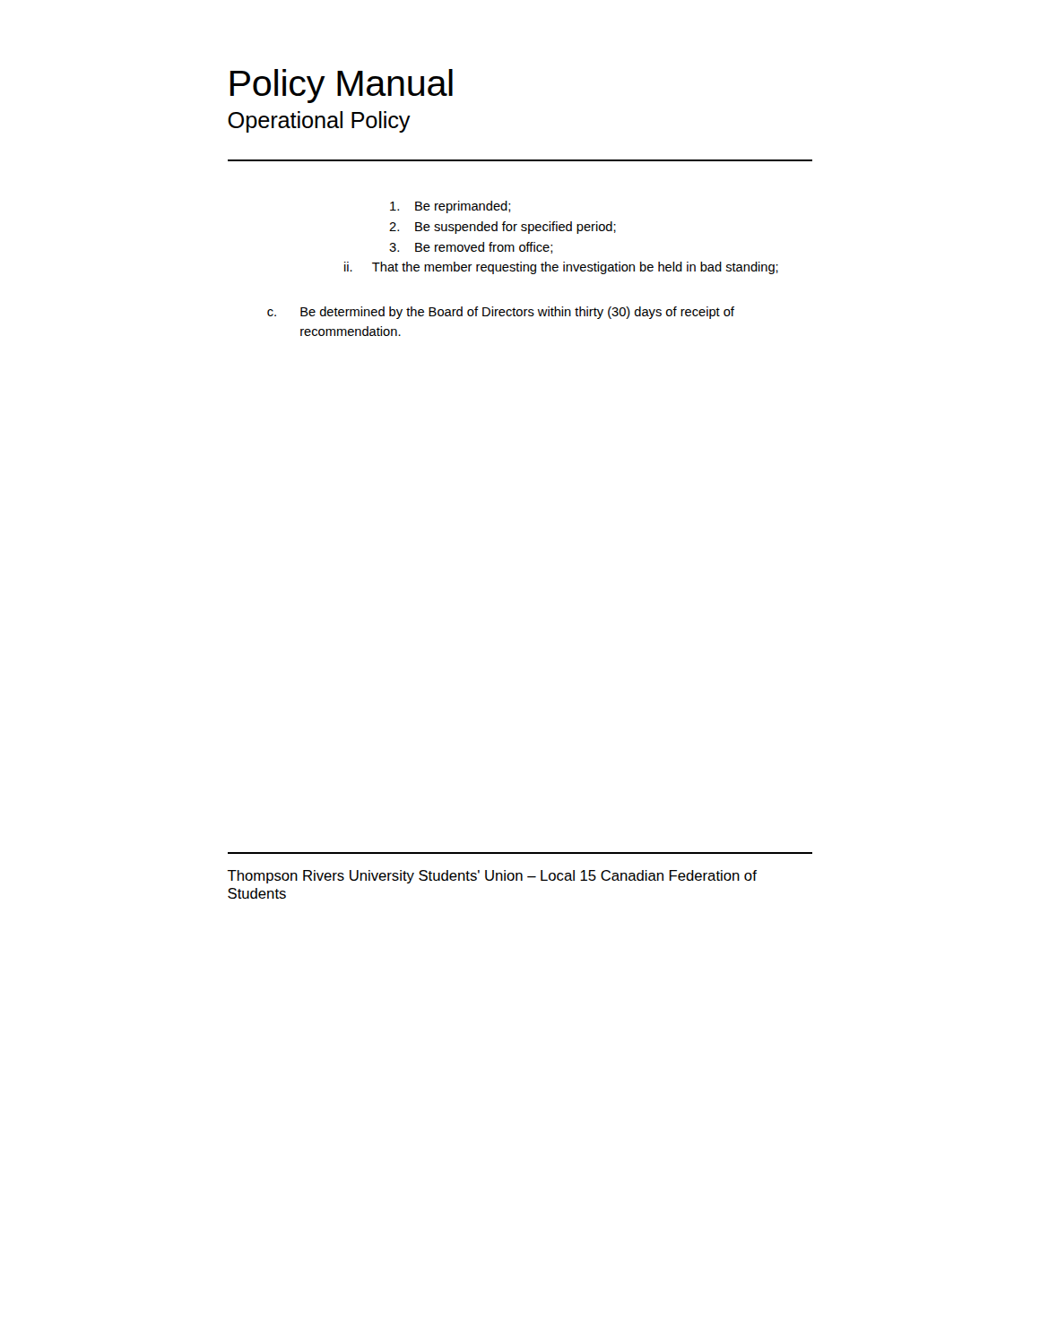Policy Manual
Operational Policy
Be reprimanded;
Be suspended for specified period;
Be removed from office;
That the member requesting the investigation be held in bad standing;
Be determined by the Board of Directors within thirty (30) days of receipt of recommendation.
Thompson Rivers University Students' Union – Local 15 Canadian Federation of Students